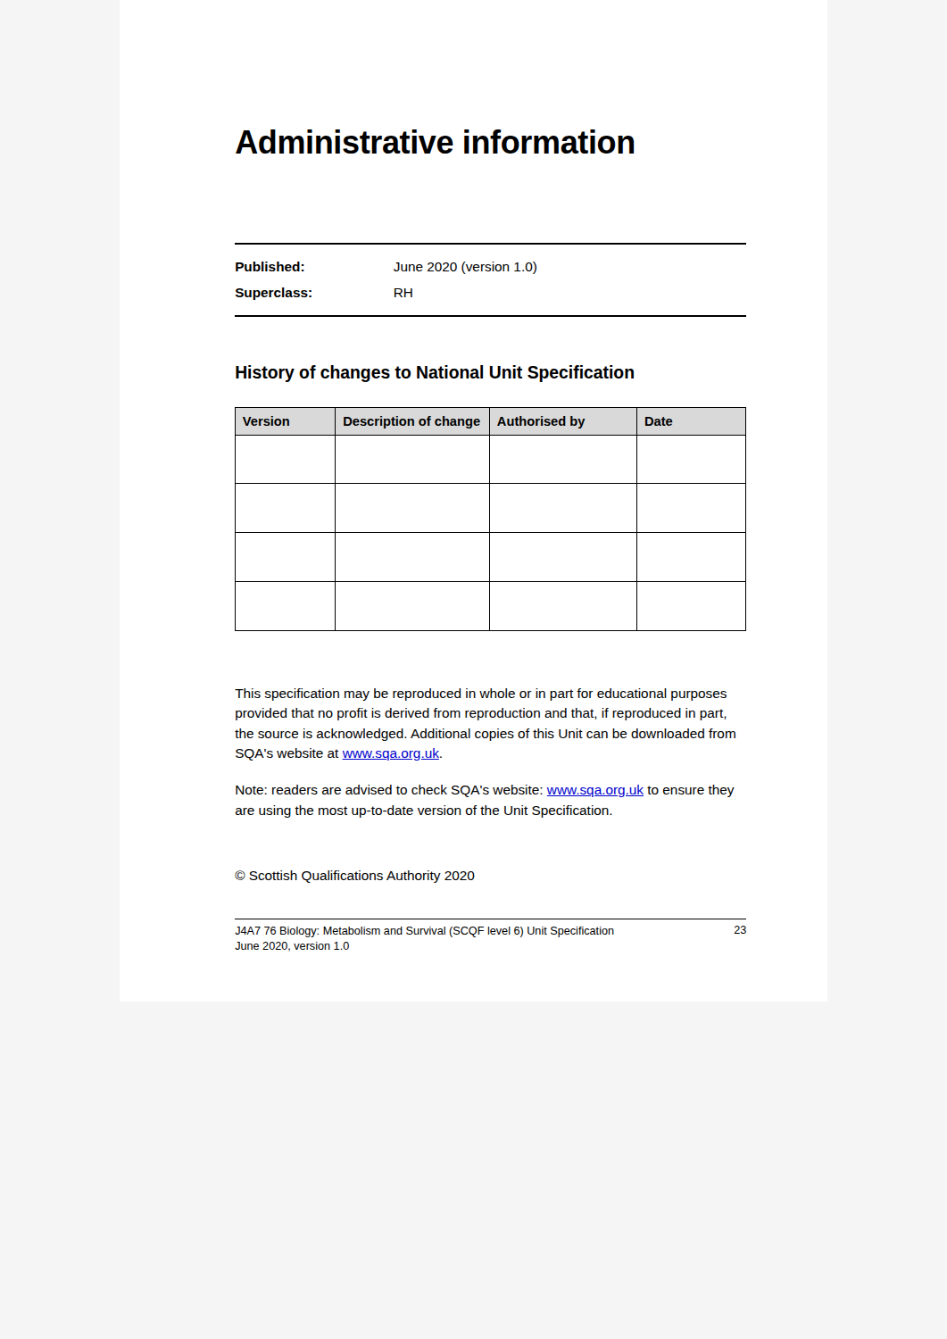Administrative information
Published: June 2020 (version 1.0)
Superclass: RH
History of changes to National Unit Specification
| Version | Description of change | Authorised by | Date |
| --- | --- | --- | --- |
This specification may be reproduced in whole or in part for educational purposes provided that no profit is derived from reproduction and that, if reproduced in part, the source is acknowledged. Additional copies of this Unit can be downloaded from SQA's website at www.sqa.org.uk.
Note: readers are advised to check SQA's website: www.sqa.org.uk to ensure they are using the most up-to-date version of the Unit Specification.
© Scottish Qualifications Authority 2020
J4A7 76 Biology: Metabolism and Survival (SCQF level 6) Unit Specification
June 2020, version 1.0
23